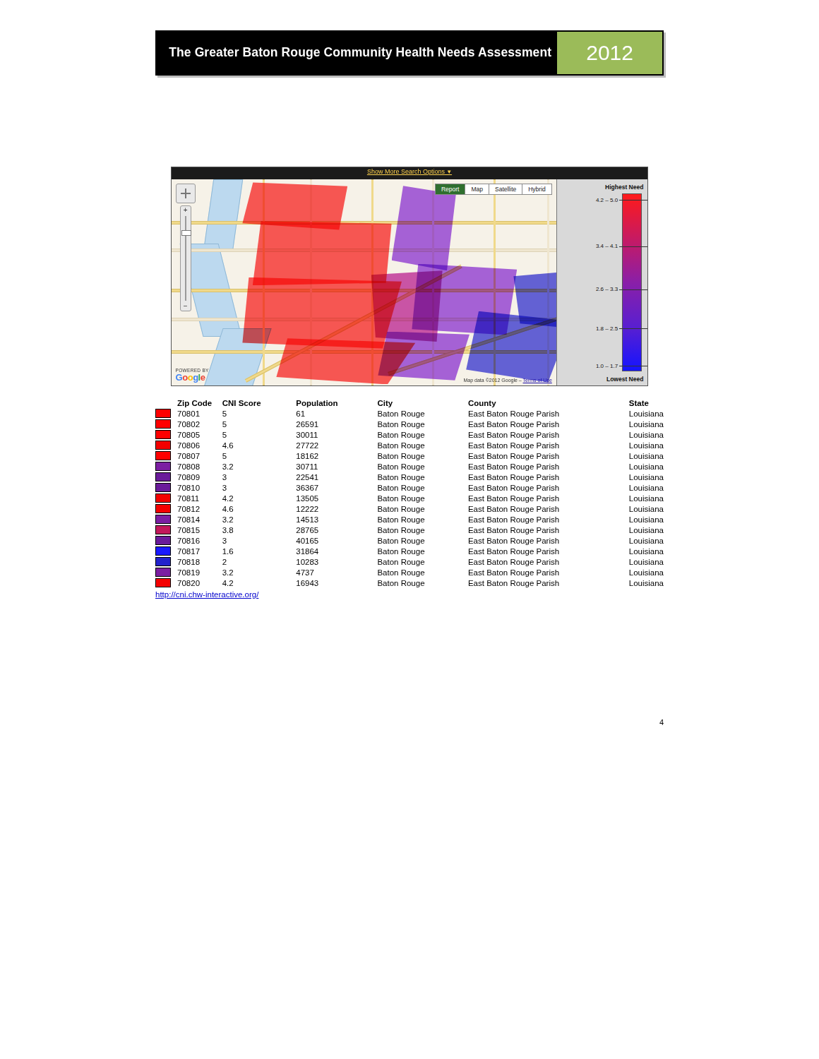The Greater Baton Rouge Community Health Needs Assessment
2012
Show More Search Options
+
−
Report Map Satellite Hybrid
POWERED BY
Google
Map data ©2012 Google – Terms of Use
Highest Need
4.2 – 5.0
3.4 – 4.1
2.6 – 3.3
1.8 – 2.5
1.0 – 1.7
Lowest Need
| | Zip Code | CNI Score | Population | City | County | State |
| --- | --- | --- | --- | --- | --- | --- |
| | 70801 | 5 | 61 | Baton Rouge | East Baton Rouge Parish | Louisiana |
| | 70802 | 5 | 26591 | Baton Rouge | East Baton Rouge Parish | Louisiana |
| | 70805 | 5 | 30011 | Baton Rouge | East Baton Rouge Parish | Louisiana |
| | 70806 | 4.6 | 27722 | Baton Rouge | East Baton Rouge Parish | Louisiana |
| | 70807 | 5 | 18162 | Baton Rouge | East Baton Rouge Parish | Louisiana |
| | 70808 | 3.2 | 30711 | Baton Rouge | East Baton Rouge Parish | Louisiana |
| | 70809 | 3 | 22541 | Baton Rouge | East Baton Rouge Parish | Louisiana |
| | 70810 | 3 | 36367 | Baton Rouge | East Baton Rouge Parish | Louisiana |
| | 70811 | 4.2 | 13505 | Baton Rouge | East Baton Rouge Parish | Louisiana |
| | 70812 | 4.6 | 12222 | Baton Rouge | East Baton Rouge Parish | Louisiana |
| | 70814 | 3.2 | 14513 | Baton Rouge | East Baton Rouge Parish | Louisiana |
| | 70815 | 3.8 | 28765 | Baton Rouge | East Baton Rouge Parish | Louisiana |
| | 70816 | 3 | 40165 | Baton Rouge | East Baton Rouge Parish | Louisiana |
| | 70817 | 1.6 | 31864 | Baton Rouge | East Baton Rouge Parish | Louisiana |
| | 70818 | 2 | 10283 | Baton Rouge | East Baton Rouge Parish | Louisiana |
| | 70819 | 3.2 | 4737 | Baton Rouge | East Baton Rouge Parish | Louisiana |
| | 70820 | 4.2 | 16943 | Baton Rouge | East Baton Rouge Parish | Louisiana |
http://cni.chw-interactive.org/
4